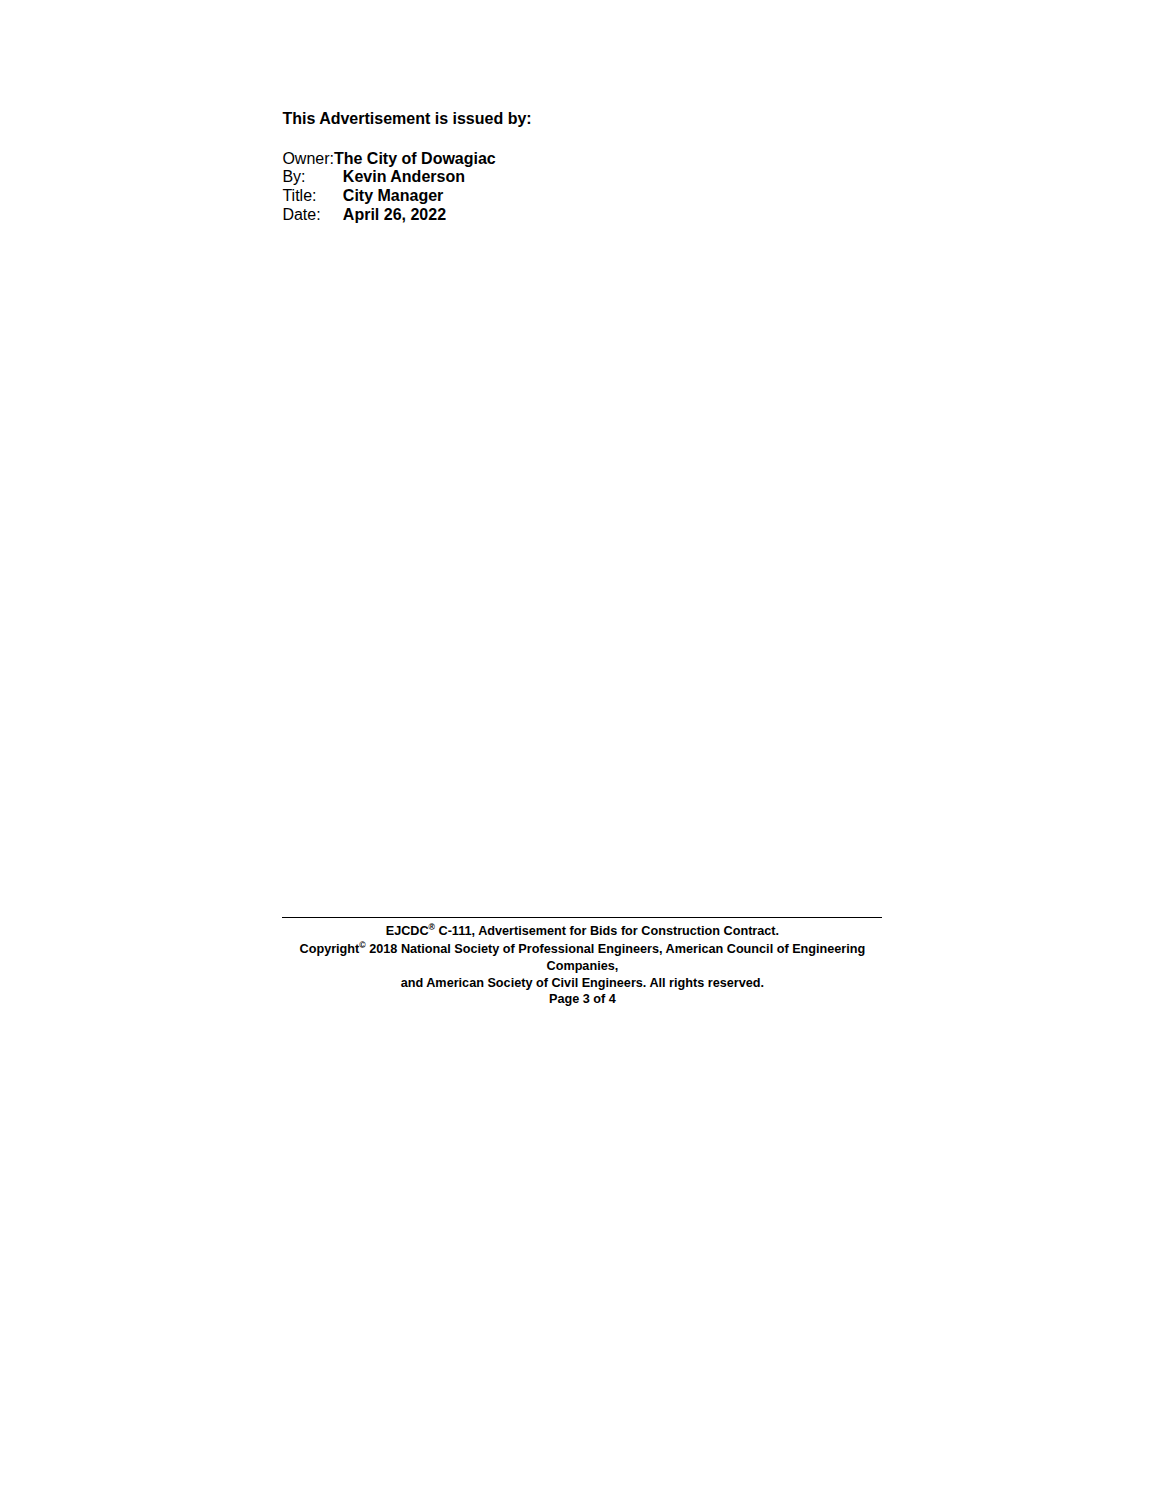This Advertisement is issued by:
| Owner: | The City of Dowagiac |
| By: | Kevin Anderson |
| Title: | City Manager |
| Date: | April 26, 2022 |
EJCDC® C-111, Advertisement for Bids for Construction Contract.
Copyright© 2018 National Society of Professional Engineers, American Council of Engineering Companies,
and American Society of Civil Engineers. All rights reserved.
Page 3 of 4